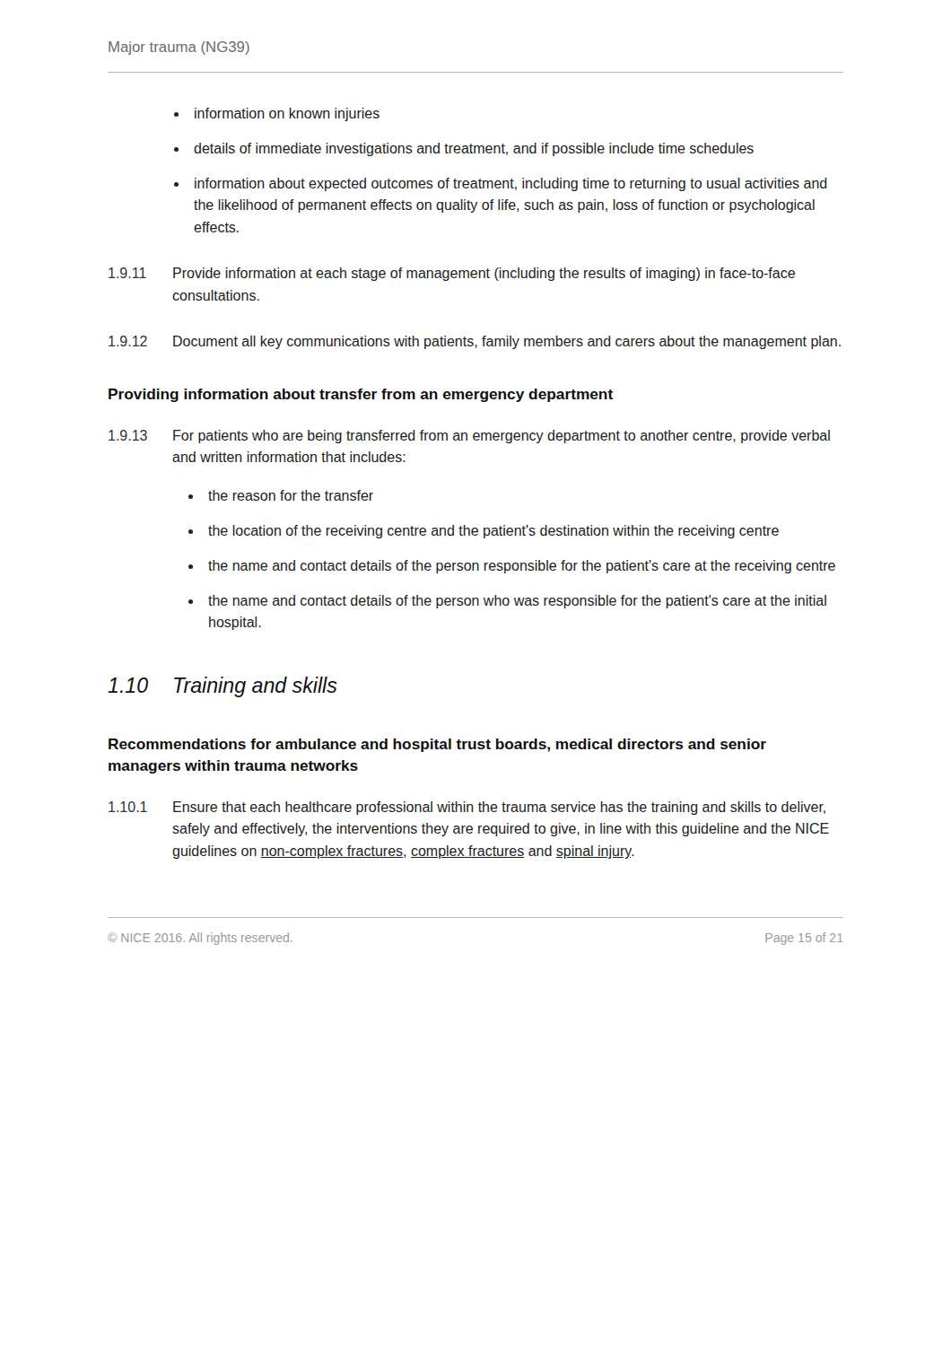Major trauma (NG39)
information on known injuries
details of immediate investigations and treatment, and if possible include time schedules
information about expected outcomes of treatment, including time to returning to usual activities and the likelihood of permanent effects on quality of life, such as pain, loss of function or psychological effects.
1.9.11
Provide information at each stage of management (including the results of imaging) in face-to-face consultations.
1.9.12
Document all key communications with patients, family members and carers about the management plan.
Providing information about transfer from an emergency department
1.9.13
For patients who are being transferred from an emergency department to another centre, provide verbal and written information that includes:
the reason for the transfer
the location of the receiving centre and the patient's destination within the receiving centre
the name and contact details of the person responsible for the patient's care at the receiving centre
the name and contact details of the person who was responsible for the patient's care at the initial hospital.
1.10 Training and skills
Recommendations for ambulance and hospital trust boards, medical directors and senior managers within trauma networks
1.10.1
Ensure that each healthcare professional within the trauma service has the training and skills to deliver, safely and effectively, the interventions they are required to give, in line with this guideline and the NICE guidelines on non-complex fractures, complex fractures and spinal injury.
© NICE 2016. All rights reserved. Page 15 of 21